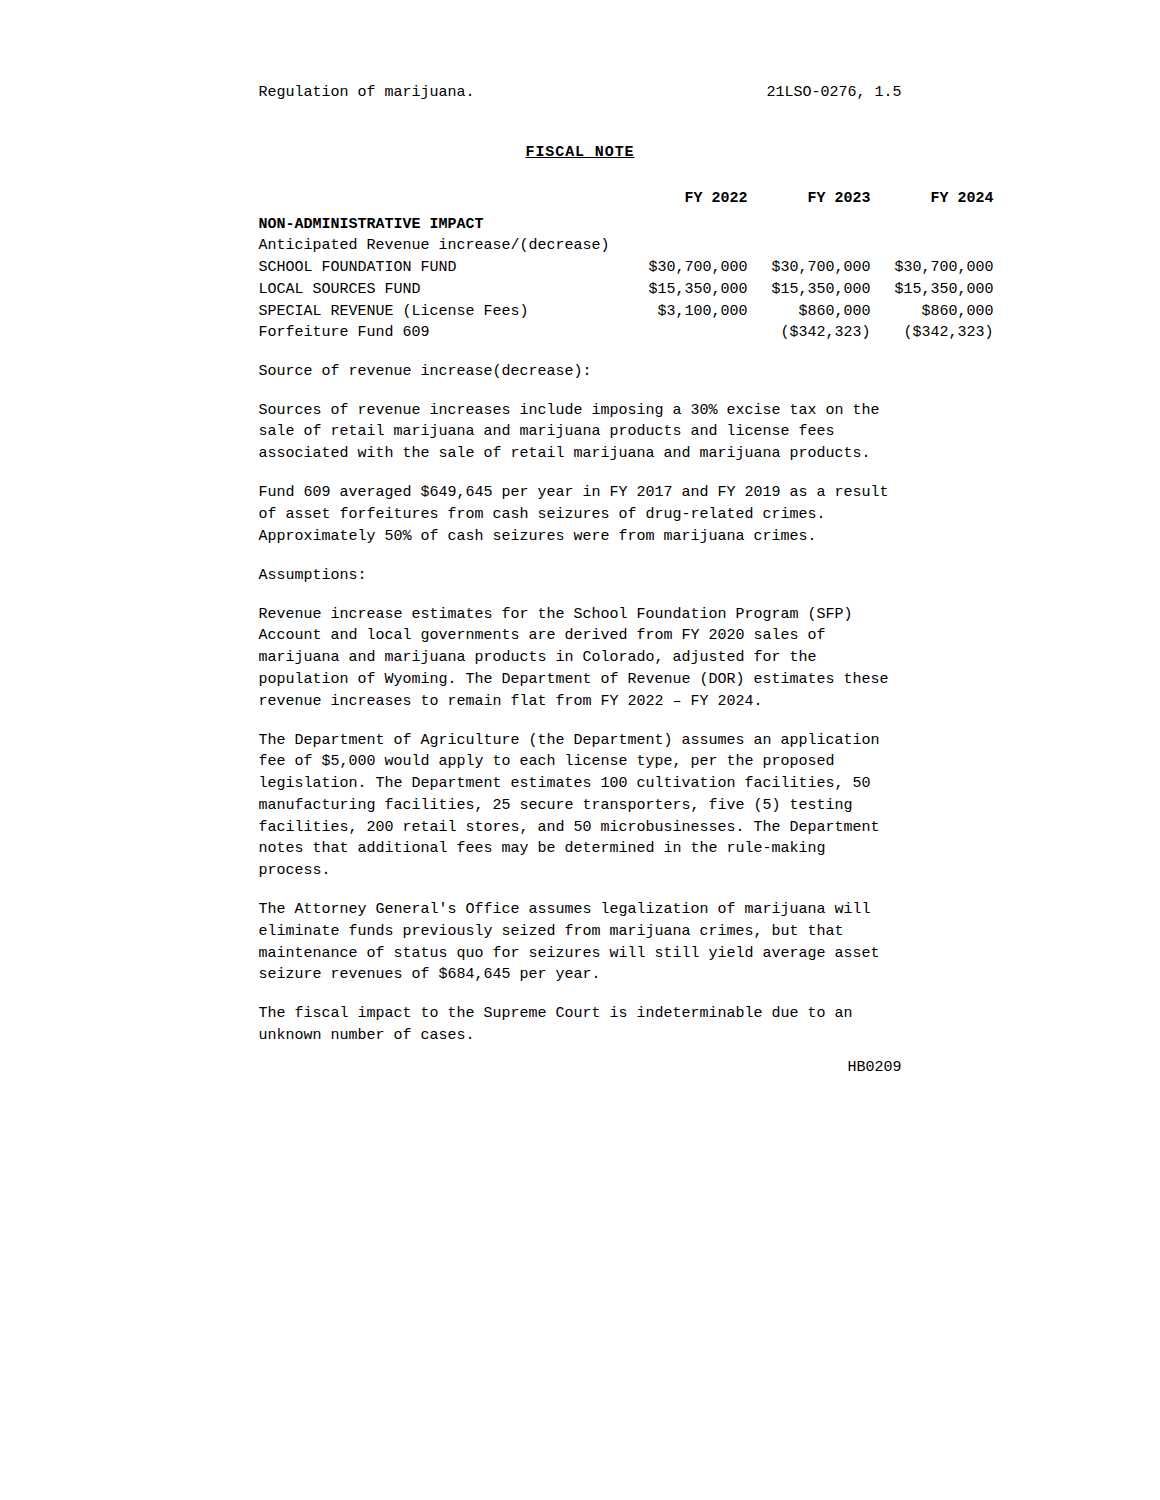Regulation of marijuana.
21LSO-0276, 1.5
FISCAL NOTE
| | FY 2022 | FY 2023 | FY 2024 |
| --- | --- | --- | --- |
| NON-ADMINISTRATIVE IMPACT |
| Anticipated Revenue increase/(decrease) | | | |
| SCHOOL FOUNDATION FUND | $30,700,000 | $30,700,000 | $30,700,000 |
| LOCAL SOURCES FUND | $15,350,000 | $15,350,000 | $15,350,000 |
| SPECIAL REVENUE (License Fees) | $3,100,000 | $860,000 | $860,000 |
| Forfeiture Fund 609 | | ($342,323) | ($342,323) |
Source of revenue increase(decrease):
Sources of revenue increases include imposing a 30% excise tax on the sale of retail marijuana and marijuana products and license fees associated with the sale of retail marijuana and marijuana products.
Fund 609 averaged $649,645 per year in FY 2017 and FY 2019 as a result of asset forfeitures from cash seizures of drug-related crimes. Approximately 50% of cash seizures were from marijuana crimes.
Assumptions:
Revenue increase estimates for the School Foundation Program (SFP) Account and local governments are derived from FY 2020 sales of marijuana and marijuana products in Colorado, adjusted for the population of Wyoming. The Department of Revenue (DOR) estimates these revenue increases to remain flat from FY 2022 – FY 2024.
The Department of Agriculture (the Department) assumes an application fee of $5,000 would apply to each license type, per the proposed legislation. The Department estimates 100 cultivation facilities, 50 manufacturing facilities, 25 secure transporters, five (5) testing facilities, 200 retail stores, and 50 microbusinesses. The Department notes that additional fees may be determined in the rule-making process.
The Attorney General's Office assumes legalization of marijuana will eliminate funds previously seized from marijuana crimes, but that maintenance of status quo for seizures will still yield average asset seizure revenues of $684,645 per year.
The fiscal impact to the Supreme Court is indeterminable due to an unknown number of cases.
HB0209